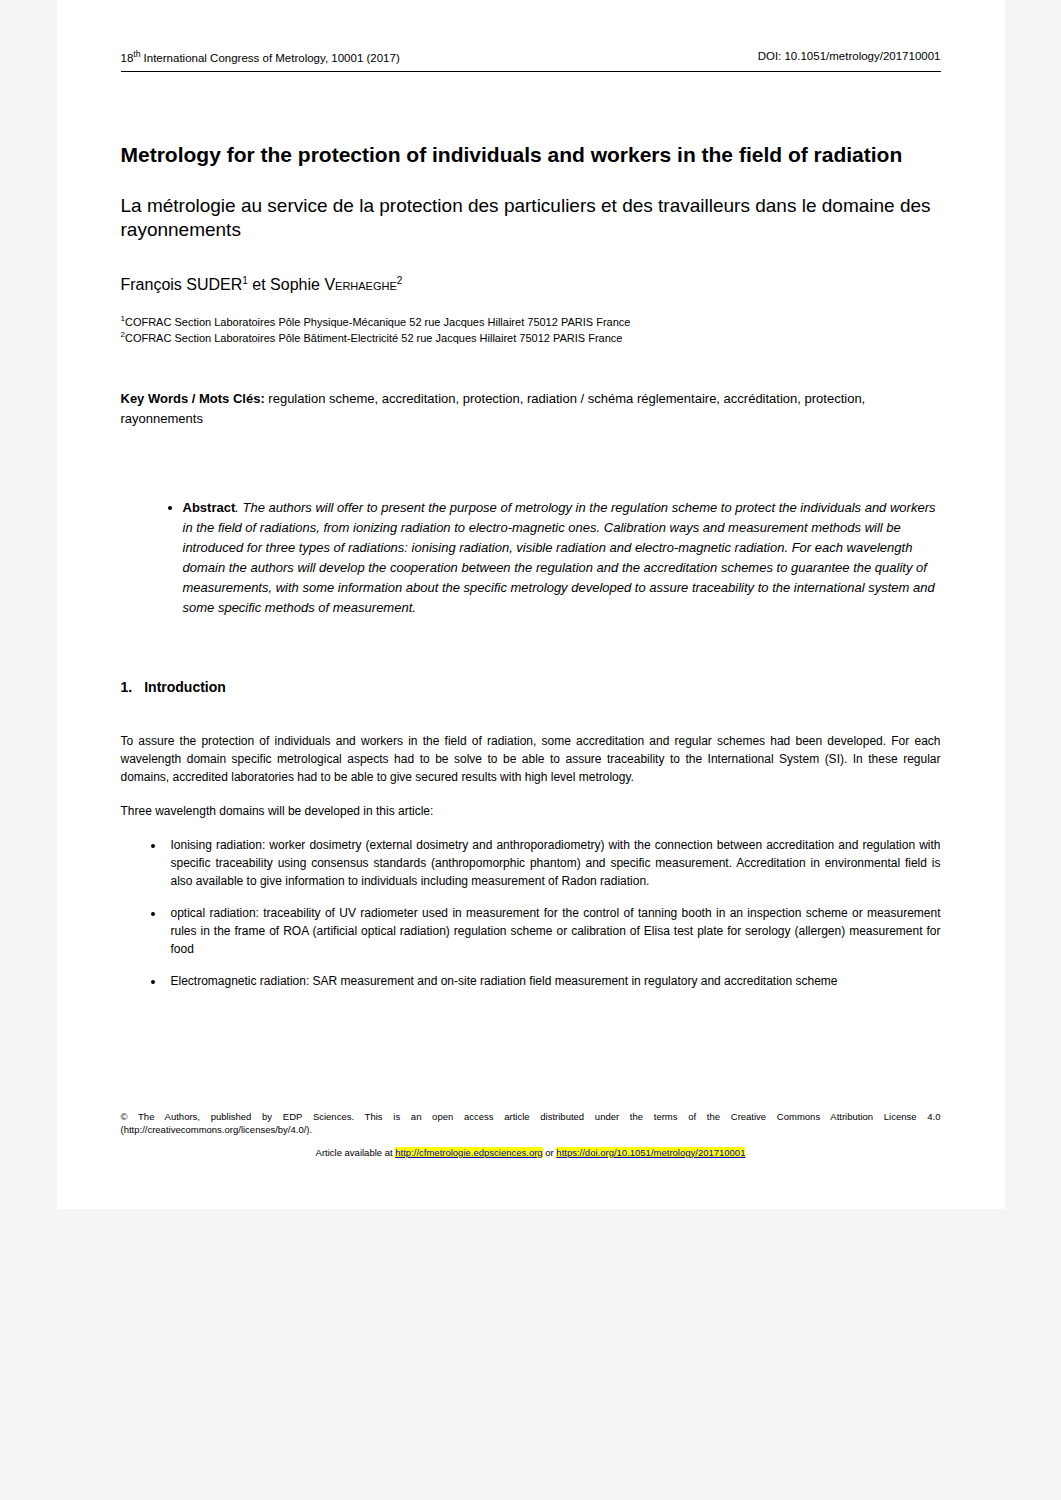18th International Congress of Metrology, 10001 (2017)
DOI: 10.1051/metrology/201710001
Metrology for the protection of individuals and workers in the field of radiation
La métrologie au service de la protection des particuliers et des travailleurs dans le domaine des rayonnements
François SUDER1 et Sophie Verhaeghe2
1COFRAC Section Laboratoires Pôle Physique-Mécanique 52 rue Jacques Hillairet 75012 PARIS France
2COFRAC Section Laboratoires Pôle Bâtiment-Electricité 52 rue Jacques Hillairet 75012 PARIS France
Key Words / Mots Clés: regulation scheme, accreditation, protection, radiation / schéma réglementaire, accréditation, protection, rayonnements
Abstract. The authors will offer to present the purpose of metrology in the regulation scheme to protect the individuals and workers in the field of radiations, from ionizing radiation to electro-magnetic ones. Calibration ways and measurement methods will be introduced for three types of radiations: ionising radiation, visible radiation and electro-magnetic radiation. For each wavelength domain the authors will develop the cooperation between the regulation and the accreditation schemes to guarantee the quality of measurements, with some information about the specific metrology developed to assure traceability to the international system and some specific methods of measurement.
1. Introduction
To assure the protection of individuals and workers in the field of radiation, some accreditation and regular schemes had been developed. For each wavelength domain specific metrological aspects had to be solve to be able to assure traceability to the International System (SI). In these regular domains, accredited laboratories had to be able to give secured results with high level metrology.
Three wavelength domains will be developed in this article:
Ionising radiation: worker dosimetry (external dosimetry and anthroporadiometry) with the connection between accreditation and regulation with specific traceability using consensus standards (anthropomorphic phantom) and specific measurement. Accreditation in environmental field is also available to give information to individuals including measurement of Radon radiation.
optical radiation: traceability of UV radiometer used in measurement for the control of tanning booth in an inspection scheme or measurement rules in the frame of ROA (artificial optical radiation) regulation scheme or calibration of Elisa test plate for serology (allergen) measurement for food
Electromagnetic radiation: SAR measurement and on-site radiation field measurement in regulatory and accreditation scheme
© The Authors, published by EDP Sciences. This is an open access article distributed under the terms of the Creative Commons Attribution License 4.0 (http://creativecommons.org/licenses/by/4.0/).
Article available at http://cfmetrologie.edpsciences.org or https://doi.org/10.1051/metrology/201710001